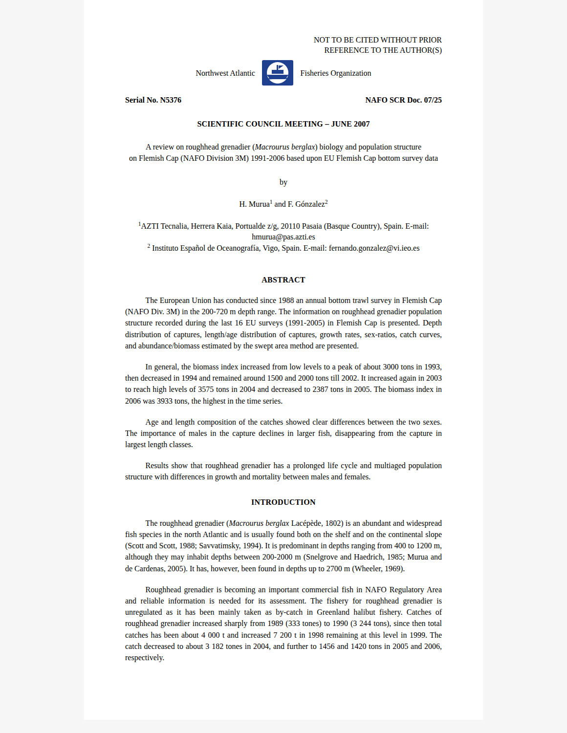NOT TO BE CITED WITHOUT PRIOR
REFERENCE TO THE AUTHOR(S)
Northwest Atlantic Fisheries Organization
Serial No. N5376 NAFO SCR Doc. 07/25
SCIENTIFIC COUNCIL MEETING – JUNE 2007
A review on roughhead grenadier (Macrourus berglax) biology and population structure
on Flemish Cap (NAFO Division 3M) 1991-2006 based upon EU Flemish Cap bottom survey data
by
H. Murua1 and F. Gónzalez2
1AZTI Tecnalia, Herrera Kaia, Portualde z/g, 20110 Pasaia (Basque Country), Spain. E-mail: hmurua@pas.azti.es
2 Instituto Español de Oceanografía, Vigo, Spain. E-mail: fernando.gonzalez@vi.ieo.es
ABSTRACT
The European Union has conducted since 1988 an annual bottom trawl survey in Flemish Cap (NAFO Div. 3M) in the 200-720 m depth range. The information on roughhead grenadier population structure recorded during the last 16 EU surveys (1991-2005) in Flemish Cap is presented. Depth distribution of captures, length/age distribution of captures, growth rates, sex-ratios, catch curves, and abundance/biomass estimated by the swept area method are presented.
In general, the biomass index increased from low levels to a peak of about 3000 tons in 1993, then decreased in 1994 and remained around 1500 and 2000 tons till 2002. It increased again in 2003 to reach high levels of 3575 tons in 2004 and decreased to 2387 tons in 2005. The biomass index in 2006 was 3933 tons, the highest in the time series.
Age and length composition of the catches showed clear differences between the two sexes. The importance of males in the capture declines in larger fish, disappearing from the capture in largest length classes.
Results show that roughhead grenadier has a prolonged life cycle and multiaged population structure with differences in growth and mortality between males and females.
INTRODUCTION
The roughhead grenadier (Macrourus berglax Lacépède, 1802) is an abundant and widespread fish species in the north Atlantic and is usually found both on the shelf and on the continental slope (Scott and Scott, 1988; Savvatimsky, 1994). It is predominant in depths ranging from 400 to 1200 m, although they may inhabit depths between 200-2000 m (Snelgrove and Haedrich, 1985; Murua and de Cardenas, 2005). It has, however, been found in depths up to 2700 m (Wheeler, 1969).
Roughhead grenadier is becoming an important commercial fish in NAFO Regulatory Area and reliable information is needed for its assessment. The fishery for roughhead grenadier is unregulated as it has been mainly taken as by-catch in Greenland halibut fishery. Catches of roughhead grenadier increased sharply from 1989 (333 tones) to 1990 (3 244 tons), since then total catches has been about 4 000 t and increased 7 200 t in 1998 remaining at this level in 1999. The catch decreased to about 3 182 tones in 2004, and further to 1456 and 1420 tons in 2005 and 2006, respectively.